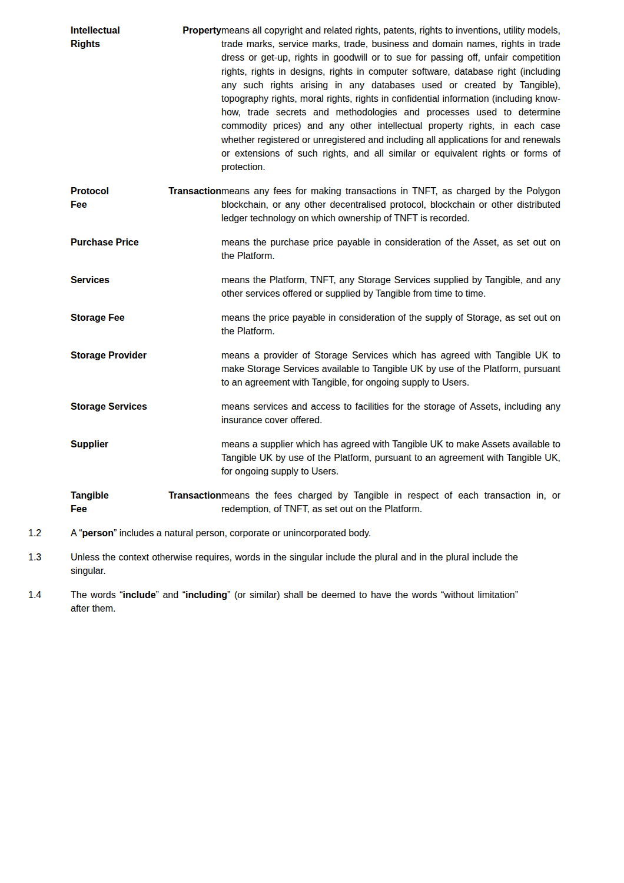| Intellectual Property Rights | means all copyright and related rights, patents, rights to inventions, utility models, trade marks, service marks, trade, business and domain names, rights in trade dress or get-up, rights in goodwill or to sue for passing off, unfair competition rights, rights in designs, rights in computer software, database right (including any such rights arising in any databases used or created by Tangible), topography rights, moral rights, rights in confidential information (including know-how, trade secrets and methodologies and processes used to determine commodity prices) and any other intellectual property rights, in each case whether registered or unregistered and including all applications for and renewals or extensions of such rights, and all similar or equivalent rights or forms of protection. |
| Protocol Transaction Fee | means any fees for making transactions in TNFT, as charged by the Polygon blockchain, or any other decentralised protocol, blockchain or other distributed ledger technology on which ownership of TNFT is recorded. |
| Purchase Price | means the purchase price payable in consideration of the Asset, as set out on the Platform. |
| Services | means the Platform, TNFT, any Storage Services supplied by Tangible, and any other services offered or supplied by Tangible from time to time. |
| Storage Fee | means the price payable in consideration of the supply of Storage, as set out on the Platform. |
| Storage Provider | means a provider of Storage Services which has agreed with Tangible UK to make Storage Services available to Tangible UK by use of the Platform, pursuant to an agreement with Tangible, for ongoing supply to Users. |
| Storage Services | means services and access to facilities for the storage of Assets, including any insurance cover offered. |
| Supplier | means a supplier which has agreed with Tangible UK to make Assets available to Tangible UK by use of the Platform, pursuant to an agreement with Tangible UK, for ongoing supply to Users. |
| Tangible Transaction Fee | means the fees charged by Tangible in respect of each transaction in, or redemption, of TNFT, as set out on the Platform. |
1.2 A “person” includes a natural person, corporate or unincorporated body.
1.3 Unless the context otherwise requires, words in the singular include the plural and in the plural include the singular.
1.4 The words “include” and “including” (or similar) shall be deemed to have the words “without limitation” after them.